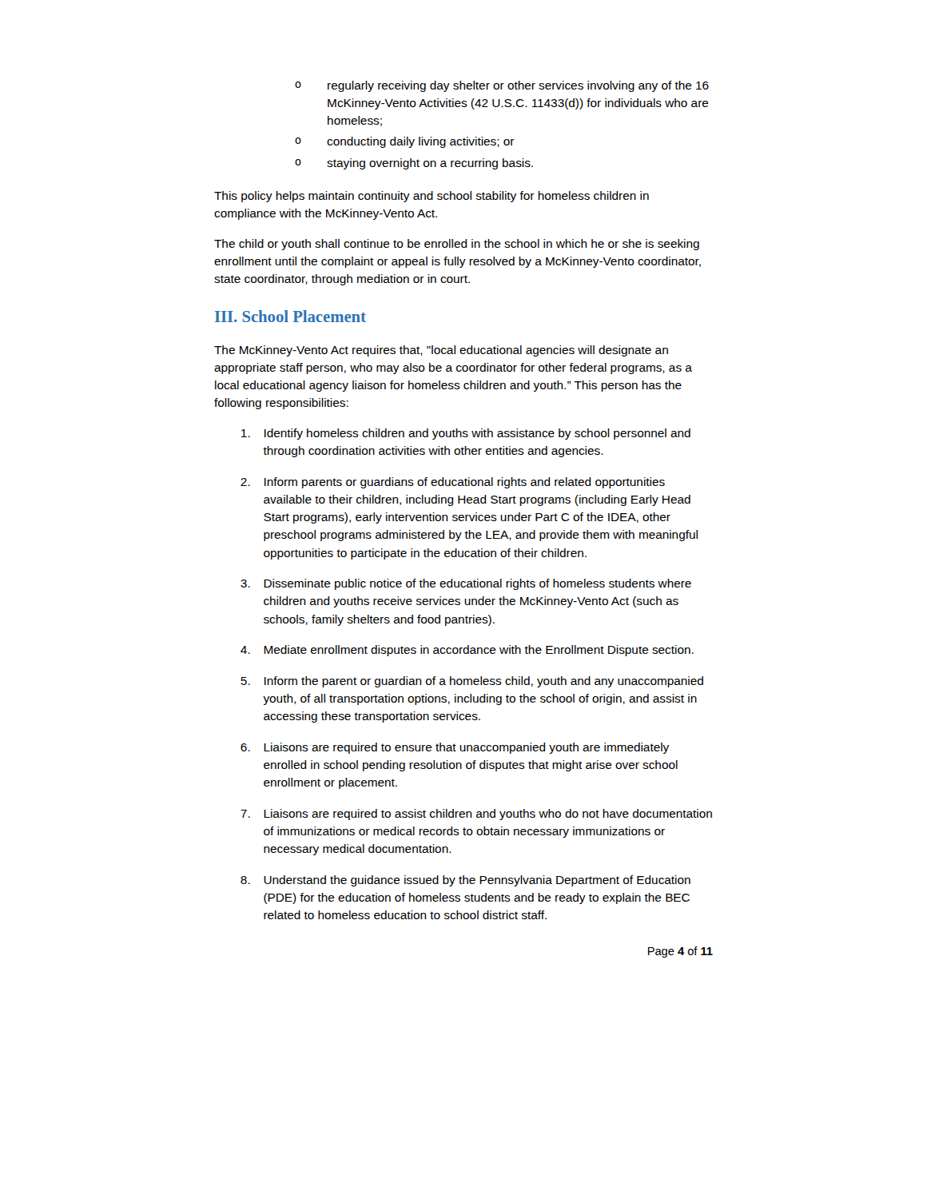regularly receiving day shelter or other services involving any of the 16 McKinney-Vento Activities (42 U.S.C. 11433(d)) for individuals who are homeless;
conducting daily living activities; or
staying overnight on a recurring basis.
This policy helps maintain continuity and school stability for homeless children in compliance with the McKinney-Vento Act.
The child or youth shall continue to be enrolled in the school in which he or she is seeking enrollment until the complaint or appeal is fully resolved by a McKinney-Vento coordinator, state coordinator, through mediation or in court.
III. School Placement
The McKinney-Vento Act requires that, "local educational agencies will designate an appropriate staff person, who may also be a coordinator for other federal programs, as a local educational agency liaison for homeless children and youth.” This person has the following responsibilities:
Identify homeless children and youths with assistance by school personnel and through coordination activities with other entities and agencies.
Inform parents or guardians of educational rights and related opportunities available to their children, including Head Start programs (including Early Head Start programs), early intervention services under Part C of the IDEA, other preschool programs administered by the LEA, and provide them with meaningful opportunities to participate in the education of their children.
Disseminate public notice of the educational rights of homeless students where children and youths receive services under the McKinney-Vento Act (such as schools, family shelters and food pantries).
Mediate enrollment disputes in accordance with the Enrollment Dispute section.
Inform the parent or guardian of a homeless child, youth and any unaccompanied youth, of all transportation options, including to the school of origin, and assist in accessing these transportation services.
Liaisons are required to ensure that unaccompanied youth are immediately enrolled in school pending resolution of disputes that might arise over school enrollment or placement.
Liaisons are required to assist children and youths who do not have documentation of immunizations or medical records to obtain necessary immunizations or necessary medical documentation.
Understand the guidance issued by the Pennsylvania Department of Education (PDE) for the education of homeless students and be ready to explain the BEC related to homeless education to school district staff.
Page 4 of 11